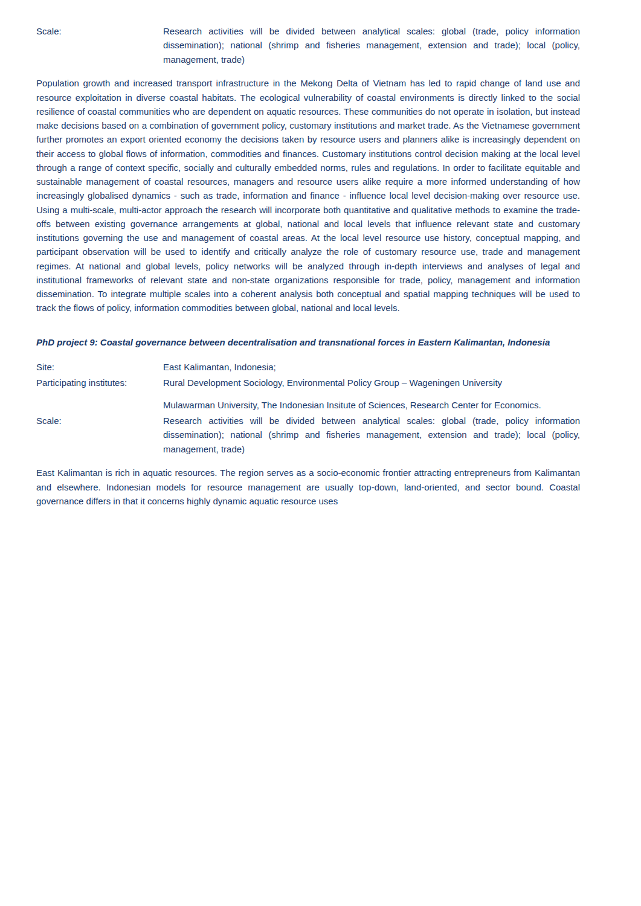Scale:
Research activities will be divided between analytical scales: global (trade, policy information dissemination); national (shrimp and fisheries management, extension and trade); local (policy, management, trade)
Population growth and increased transport infrastructure in the Mekong Delta of Vietnam has led to rapid change of land use and resource exploitation in diverse coastal habitats. The ecological vulnerability of coastal environments is directly linked to the social resilience of coastal communities who are dependent on aquatic resources. These communities do not operate in isolation, but instead make decisions based on a combination of government policy, customary institutions and market trade. As the Vietnamese government further promotes an export oriented economy the decisions taken by resource users and planners alike is increasingly dependent on their access to global flows of information, commodities and finances. Customary institutions control decision making at the local level through a range of context specific, socially and culturally embedded norms, rules and regulations. In order to facilitate equitable and sustainable management of coastal resources, managers and resource users alike require a more informed understanding of how increasingly globalised dynamics - such as trade, information and finance - influence local level decision-making over resource use. Using a multi-scale, multi-actor approach the research will incorporate both quantitative and qualitative methods to examine the trade-offs between existing governance arrangements at global, national and local levels that influence relevant state and customary institutions governing the use and management of coastal areas. At the local level resource use history, conceptual mapping, and participant observation will be used to identify and critically analyze the role of customary resource use, trade and management regimes. At national and global levels, policy networks will be analyzed through in-depth interviews and analyses of legal and institutional frameworks of relevant state and non-state organizations responsible for trade, policy, management and information dissemination. To integrate multiple scales into a coherent analysis both conceptual and spatial mapping techniques will be used to track the flows of policy, information commodities between global, national and local levels.
PhD project 9: Coastal governance between decentralisation and transnational forces in Eastern Kalimantan, Indonesia
Site:
East Kalimantan, Indonesia;
Participating institutes:
Rural Development Sociology, Environmental Policy Group – Wageningen University
Mulawarman University, The Indonesian Insitute of Sciences, Research Center for Economics.
Scale:
Research activities will be divided between analytical scales: global (trade, policy information dissemination); national (shrimp and fisheries management, extension and trade); local (policy, management, trade)
East Kalimantan is rich in aquatic resources. The region serves as a socio-economic frontier attracting entrepreneurs from Kalimantan and elsewhere. Indonesian models for resource management are usually top-down, land-oriented, and sector bound. Coastal governance differs in that it concerns highly dynamic aquatic resource uses